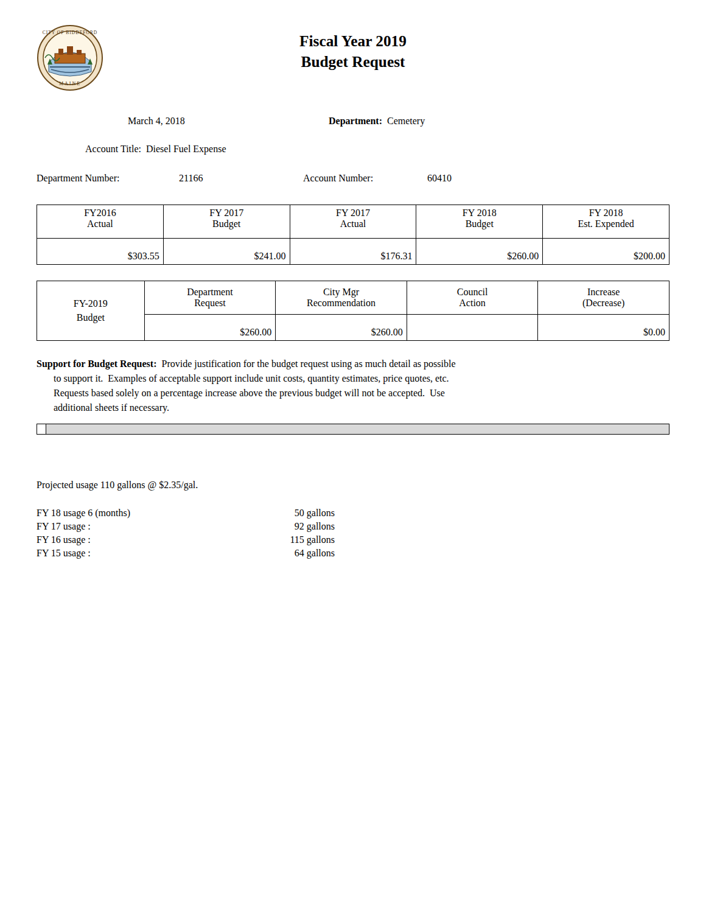CITY OF BIDDEFORD MAINE
Fiscal Year 2019
Budget Request
March 4, 2018 Department: Cemetery
Account Title: Diesel Fuel Expense
Department Number: 21166 Account Number: 60410
| FY2016 Actual | FY 2017 Budget | FY 2017 Actual | FY 2018 Budget | FY 2018 Est. Expended |
| --- | --- | --- | --- | --- |
| $303.55 | $241.00 | $176.31 | $260.00 | $200.00 |
| FY-2019 Budget | Department Request | City Mgr Recommendation | Council Action | Increase (Decrease) |
| --- | --- | --- | --- | --- |
| $260.00 | $260.00 | | $0.00 |
Support for Budget Request: Provide justification for the budget request using as much detail as possible
to support it. Examples of acceptable support include unit costs, quantity estimates, price quotes, etc.
Requests based solely on a percentage increase above the previous budget will not be accepted. Use
additional sheets if necessary.
Projected usage 110 gallons @ $2.35/gal.
| FY 18 usage 6 (months) | 50 gallons |
| FY 17 usage : | 92 gallons |
| FY 16 usage : | 115 gallons |
| FY 15 usage : | 64 gallons |